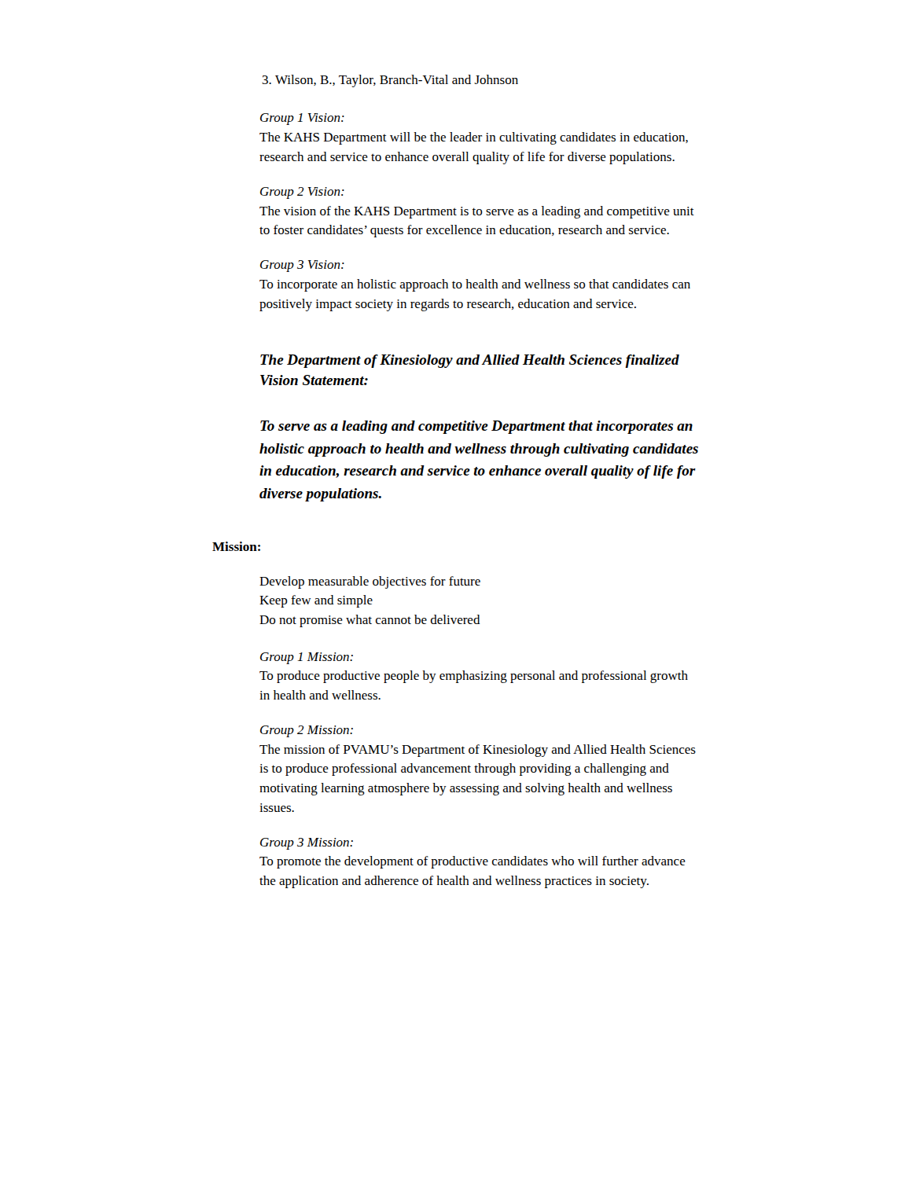Wilson, B., Taylor, Branch-Vital and Johnson
Group 1 Vision:
The KAHS Department will be the leader in cultivating candidates in education, research and service to enhance overall quality of life for diverse populations.
Group 2 Vision:
The vision of the KAHS Department is to serve as a leading and competitive unit to foster candidates’ quests for excellence in education, research and service.
Group 3 Vision:
To incorporate an holistic approach to health and wellness so that candidates can positively impact society in regards to research, education and service.
The Department of Kinesiology and Allied Health Sciences finalized Vision Statement:
To serve as a leading and competitive Department that incorporates an holistic approach to health and wellness through cultivating candidates in education, research and service to enhance overall quality of life for diverse populations.
Mission:
Develop measurable objectives for future
Keep few and simple
Do not promise what cannot be delivered
Group 1 Mission:
To produce productive people by emphasizing personal and professional growth in health and wellness.
Group 2 Mission:
The mission of PVAMU’s Department of Kinesiology and Allied Health Sciences is to produce professional advancement through providing a challenging and motivating learning atmosphere by assessing and solving health and wellness issues.
Group 3 Mission:
To promote the development of productive candidates who will further advance the application and adherence of health and wellness practices in society.